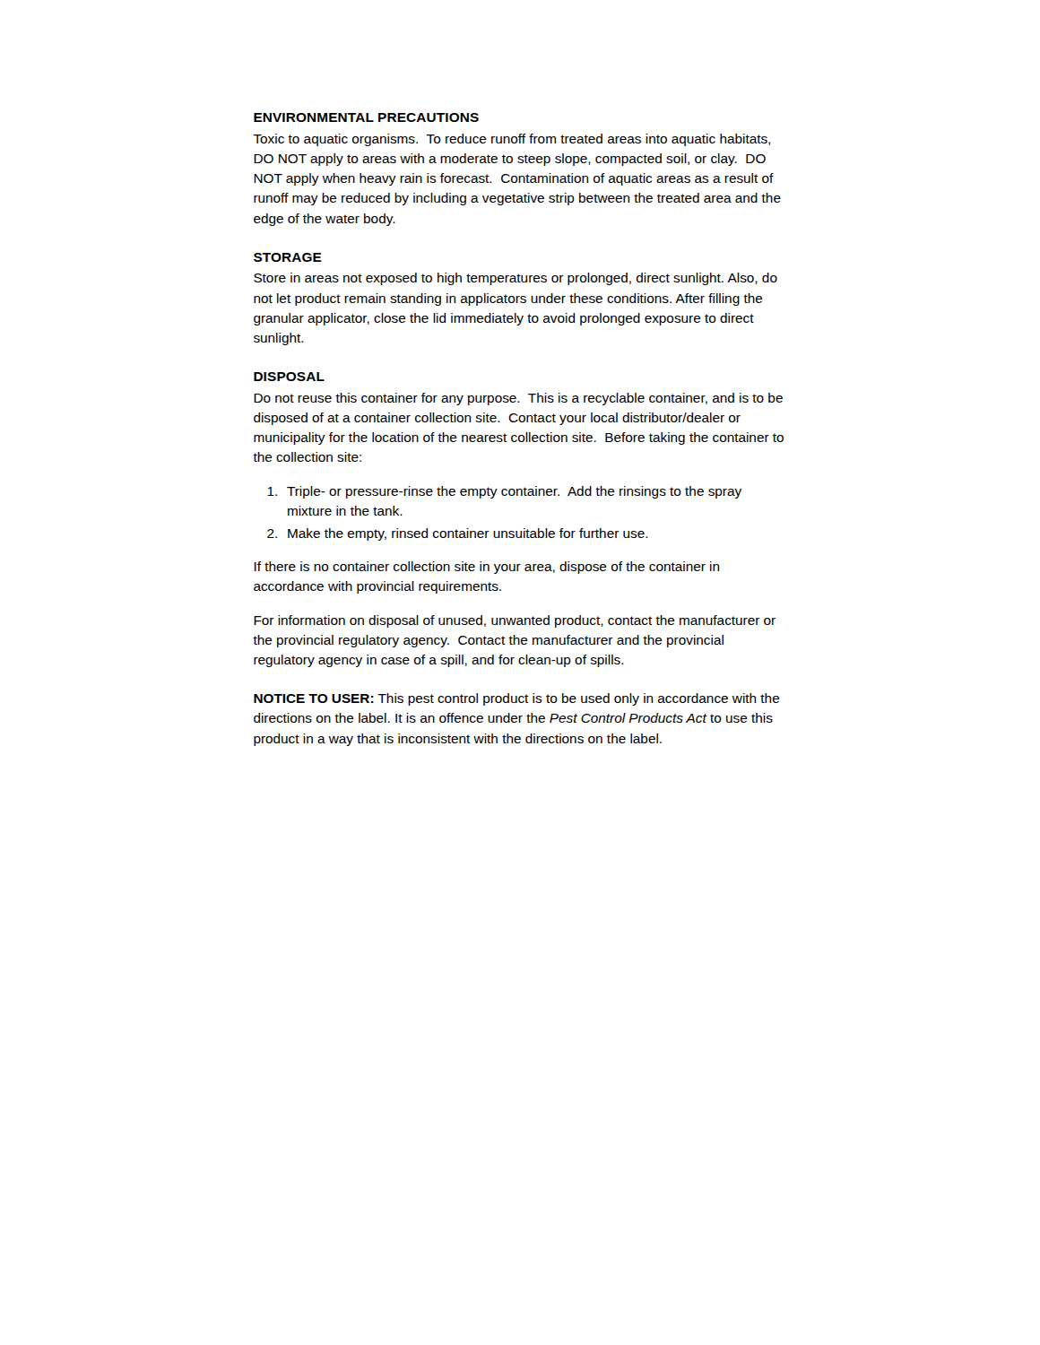ENVIRONMENTAL PRECAUTIONS
Toxic to aquatic organisms. To reduce runoff from treated areas into aquatic habitats, DO NOT apply to areas with a moderate to steep slope, compacted soil, or clay. DO NOT apply when heavy rain is forecast. Contamination of aquatic areas as a result of runoff may be reduced by including a vegetative strip between the treated area and the edge of the water body.
STORAGE
Store in areas not exposed to high temperatures or prolonged, direct sunlight. Also, do not let product remain standing in applicators under these conditions. After filling the granular applicator, close the lid immediately to avoid prolonged exposure to direct sunlight.
DISPOSAL
Do not reuse this container for any purpose. This is a recyclable container, and is to be disposed of at a container collection site. Contact your local distributor/dealer or municipality for the location of the nearest collection site. Before taking the container to the collection site:
Triple- or pressure-rinse the empty container. Add the rinsings to the spray mixture in the tank.
Make the empty, rinsed container unsuitable for further use.
If there is no container collection site in your area, dispose of the container in accordance with provincial requirements.
For information on disposal of unused, unwanted product, contact the manufacturer or the provincial regulatory agency. Contact the manufacturer and the provincial regulatory agency in case of a spill, and for clean-up of spills.
NOTICE TO USER: This pest control product is to be used only in accordance with the directions on the label. It is an offence under the Pest Control Products Act to use this product in a way that is inconsistent with the directions on the label.